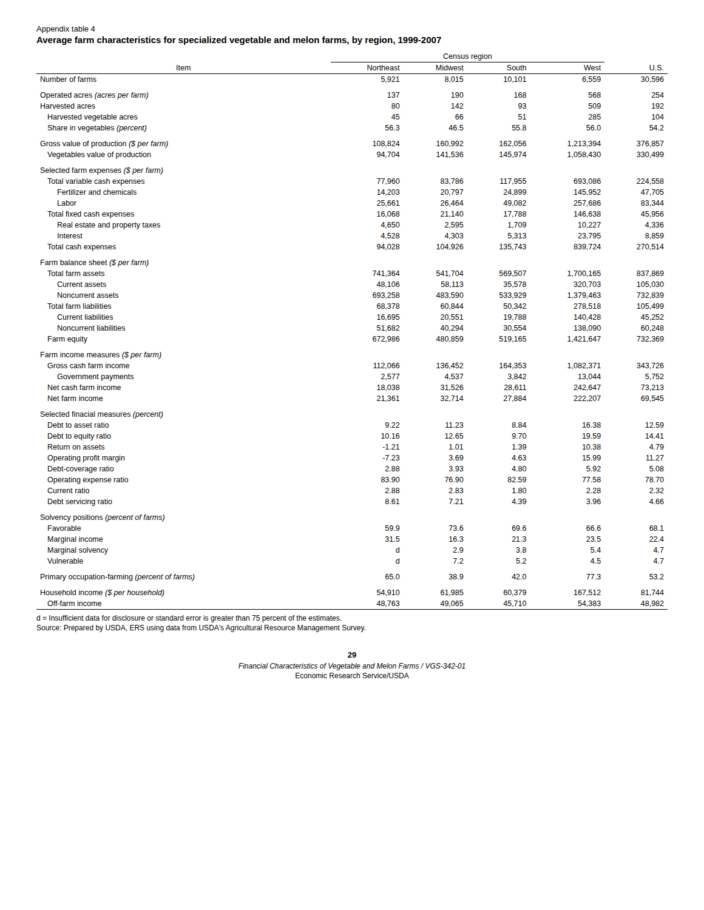Appendix table 4
Average farm characteristics for specialized vegetable and melon farms, by region, 1999-2007
| | Census region | |
| --- | --- | --- |
| Item | Northeast | Midwest | South | West | U.S. |
| Number of farms | 5,921 | 8,015 | 10,101 | 6,559 | 30,596 |
| Operated acres (acres per farm) | 137 | 190 | 168 | 568 | 254 |
| Harvested acres | 80 | 142 | 93 | 509 | 192 |
| Harvested vegetable acres | 45 | 66 | 51 | 285 | 104 |
| Share in vegetables (percent) | 56.3 | 46.5 | 55.8 | 56.0 | 54.2 |
| Gross value of production ($ per farm) | 108,824 | 160,992 | 162,056 | 1,213,394 | 376,857 |
| Vegetables value of production | 94,704 | 141,536 | 145,974 | 1,058,430 | 330,499 |
| Selected farm expenses ($ per farm) | | | | | |
| Total variable cash expenses | 77,960 | 83,786 | 117,955 | 693,086 | 224,558 |
| Fertilizer and chemicals | 14,203 | 20,797 | 24,899 | 145,952 | 47,705 |
| Labor | 25,661 | 26,464 | 49,082 | 257,686 | 83,344 |
| Total fixed cash expenses | 16,068 | 21,140 | 17,788 | 146,638 | 45,956 |
| Real estate and property taxes | 4,650 | 2,595 | 1,709 | 10,227 | 4,336 |
| Interest | 4,528 | 4,303 | 5,313 | 23,795 | 8,859 |
| Total cash expenses | 94,028 | 104,926 | 135,743 | 839,724 | 270,514 |
| Farm balance sheet ($ per farm) | | | | | |
| Total farm assets | 741,364 | 541,704 | 569,507 | 1,700,165 | 837,869 |
| Current assets | 48,106 | 58,113 | 35,578 | 320,703 | 105,030 |
| Noncurrent assets | 693,258 | 483,590 | 533,929 | 1,379,463 | 732,839 |
| Total farm liabilities | 68,378 | 60,844 | 50,342 | 278,518 | 105,499 |
| Current liabilities | 16,695 | 20,551 | 19,788 | 140,428 | 45,252 |
| Noncurrent liabilities | 51,682 | 40,294 | 30,554 | 138,090 | 60,248 |
| Farm equity | 672,986 | 480,859 | 519,165 | 1,421,647 | 732,369 |
| Farm income measures ($ per farm) | | | | | |
| Gross cash farm income | 112,066 | 136,452 | 164,353 | 1,082,371 | 343,726 |
| Government payments | 2,577 | 4,537 | 3,842 | 13,044 | 5,752 |
| Net cash farm income | 18,038 | 31,526 | 28,611 | 242,647 | 73,213 |
| Net farm income | 21,361 | 32,714 | 27,884 | 222,207 | 69,545 |
| Selected finacial measures (percent) | | | | | |
| Debt to asset ratio | 9.22 | 11.23 | 8.84 | 16.38 | 12.59 |
| Debt to equity ratio | 10.16 | 12.65 | 9.70 | 19.59 | 14.41 |
| Return on assets | -1.21 | 1.01 | 1.39 | 10.38 | 4.79 |
| Operating profit margin | -7.23 | 3.69 | 4.63 | 15.99 | 11.27 |
| Debt-coverage ratio | 2.88 | 3.93 | 4.80 | 5.92 | 5.08 |
| Operating expense ratio | 83.90 | 76.90 | 82.59 | 77.58 | 78.70 |
| Current ratio | 2.88 | 2.83 | 1.80 | 2.28 | 2.32 |
| Debt servicing ratio | 8.61 | 7.21 | 4.39 | 3.96 | 4.66 |
| Solvency positions (percent of farms) | | | | | |
| Favorable | 59.9 | 73.6 | 69.6 | 66.6 | 68.1 |
| Marginal income | 31.5 | 16.3 | 21.3 | 23.5 | 22.4 |
| Marginal solvency | d | 2.9 | 3.8 | 5.4 | 4.7 |
| Vulnerable | d | 7.2 | 5.2 | 4.5 | 4.7 |
| Primary occupation-farming (percent of farms) | 65.0 | 38.9 | 42.0 | 77.3 | 53.2 |
| Household income ($ per household) | 54,910 | 61,985 | 60,379 | 167,512 | 81,744 |
| Off-farm income | 48,763 | 49,065 | 45,710 | 54,383 | 48,982 |
d = Insufficient data for disclosure or standard error is greater than 75 percent of the estimates.
Source: Prepared by USDA, ERS using data from USDA's Agricultural Resource Management Survey.
29
Financial Characteristics of Vegetable and Melon Farms / VGS-342-01
Economic Research Service/USDA